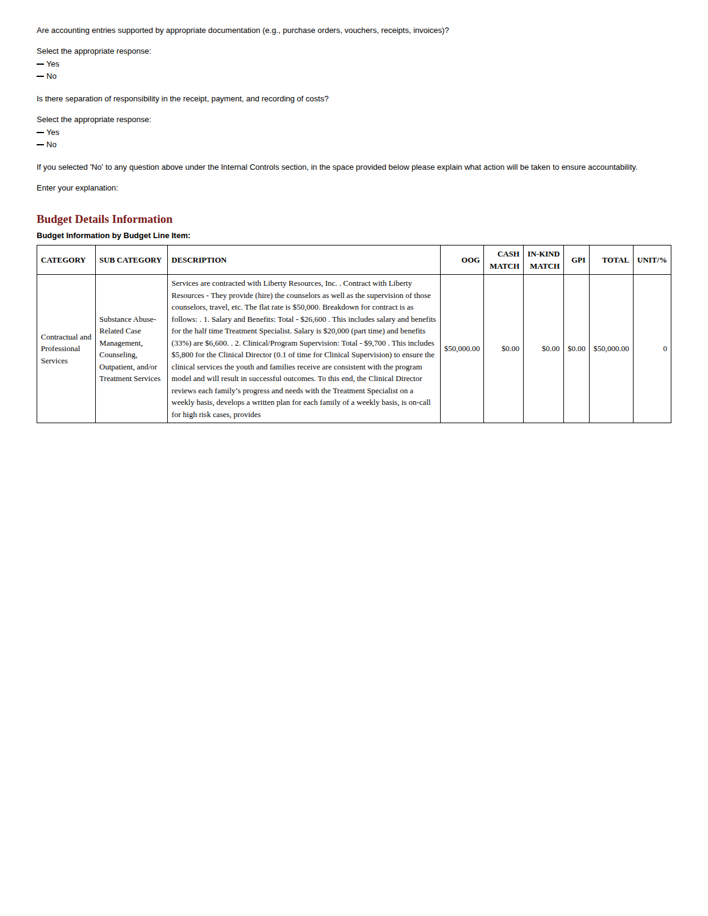Are accounting entries supported by appropriate documentation (e.g., purchase orders, vouchers, receipts, invoices)?
Select the appropriate response:
Yes
No
Is there separation of responsibility in the receipt, payment, and recording of costs?
Select the appropriate response:
Yes
No
If you selected 'No' to any question above under the Internal Controls section, in the space provided below please explain what action will be taken to ensure accountability.
Enter your explanation:
Budget Details Information
Budget Information by Budget Line Item:
| CATEGORY | SUB CATEGORY | DESCRIPTION | OOG | CASH MATCH | IN-KIND MATCH | GPI | TOTAL | UNIT/% |
| --- | --- | --- | --- | --- | --- | --- | --- | --- |
| Contractual and Professional Services | Substance Abuse-Related Case Management, Counseling, Outpatient, and/or Treatment Services | Services are contracted with Liberty Resources, Inc. . Contract with Liberty Resources - They provide (hire) the counselors as well as the supervision of those counselors, travel, etc. The flat rate is $50,000. Breakdown for contract is as follows: . 1. Salary and Benefits: Total - $26,600 . This includes salary and benefits for the half time Treatment Specialist. Salary is $20,000 (part time) and benefits (33%) are $6,600. . 2. Clinical/Program Supervision: Total - $9,700 . This includes $5,800 for the Clinical Director (0.1 of time for Clinical Supervision) to ensure the clinical services the youth and families receive are consistent with the program model and will result in successful outcomes. To this end, the Clinical Director reviews each family’s progress and needs with the Treatment Specialist on a weekly basis, develops a written plan for each family of a weekly basis, is on-call for high risk cases, provides | $50,000.00 | $0.00 | $0.00 | $0.00 | $50,000.00 | 0 |